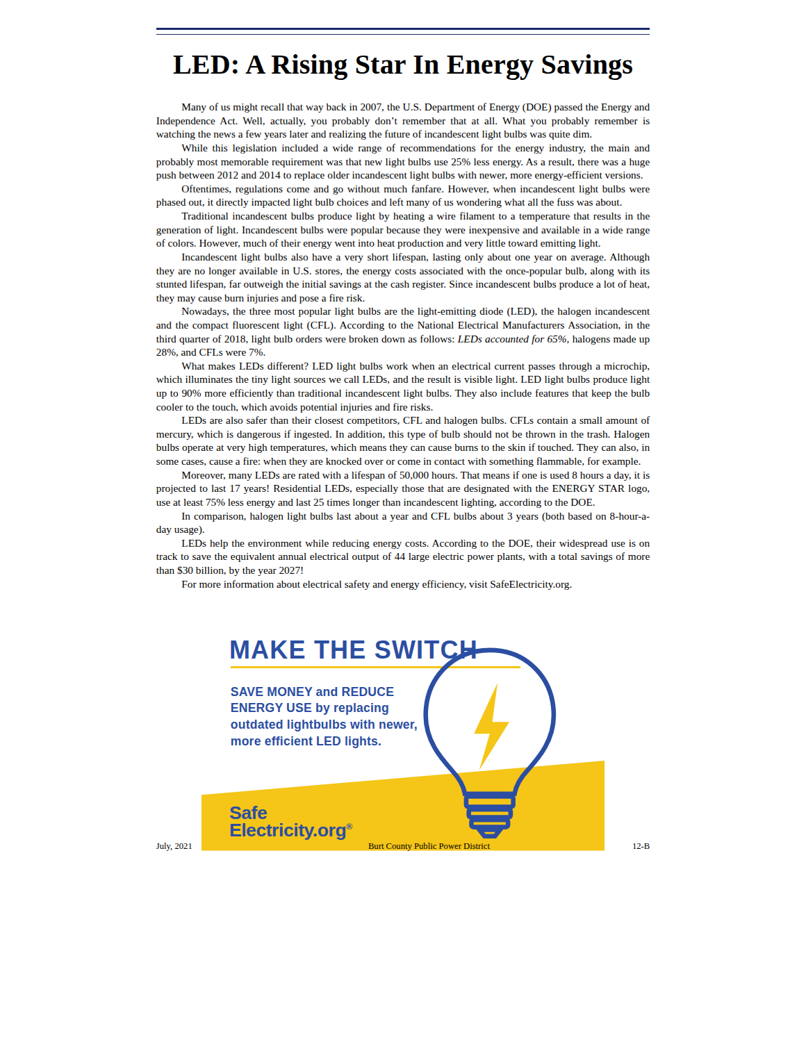LED: A Rising Star In Energy Savings
Many of us might recall that way back in 2007, the U.S. Department of Energy (DOE) passed the Energy and Independence Act. Well, actually, you probably don’t remember that at all. What you probably remember is watching the news a few years later and realizing the future of incandescent light bulbs was quite dim.
While this legislation included a wide range of recommendations for the energy industry, the main and probably most memorable requirement was that new light bulbs use 25% less energy. As a result, there was a huge push between 2012 and 2014 to replace older incandescent light bulbs with newer, more energy-efficient versions.
Oftentimes, regulations come and go without much fanfare. However, when incandescent light bulbs were phased out, it directly impacted light bulb choices and left many of us wondering what all the fuss was about.
Traditional incandescent bulbs produce light by heating a wire filament to a temperature that results in the generation of light. Incandescent bulbs were popular because they were inexpensive and available in a wide range of colors. However, much of their energy went into heat production and very little toward emitting light.
Incandescent light bulbs also have a very short lifespan, lasting only about one year on average. Although they are no longer available in U.S. stores, the energy costs associated with the once-popular bulb, along with its stunted lifespan, far outweigh the initial savings at the cash register. Since incandescent bulbs produce a lot of heat, they may cause burn injuries and pose a fire risk.
Nowadays, the three most popular light bulbs are the light-emitting diode (LED), the halogen incandescent and the compact fluorescent light (CFL). According to the National Electrical Manufacturers Association, in the third quarter of 2018, light bulb orders were broken down as follows: LEDs accounted for 65%, halogens made up 28%, and CFLs were 7%.
What makes LEDs different? LED light bulbs work when an electrical current passes through a microchip, which illuminates the tiny light sources we call LEDs, and the result is visible light. LED light bulbs produce light up to 90% more efficiently than traditional incandescent light bulbs. They also include features that keep the bulb cooler to the touch, which avoids potential injuries and fire risks.
LEDs are also safer than their closest competitors, CFL and halogen bulbs. CFLs contain a small amount of mercury, which is dangerous if ingested. In addition, this type of bulb should not be thrown in the trash. Halogen bulbs operate at very high temperatures, which means they can cause burns to the skin if touched. They can also, in some cases, cause a fire: when they are knocked over or come in contact with something flammable, for example.
Moreover, many LEDs are rated with a lifespan of 50,000 hours. That means if one is used 8 hours a day, it is projected to last 17 years! Residential LEDs, especially those that are designated with the ENERGY STAR logo, use at least 75% less energy and last 25 times longer than incandescent lighting, according to the DOE.
In comparison, halogen light bulbs last about a year and CFL bulbs about 3 years (both based on 8-hour-a-day usage).
LEDs help the environment while reducing energy costs. According to the DOE, their widespread use is on track to save the equivalent annual electrical output of 44 large electric power plants, with a total savings of more than $30 billion, by the year 2027!
For more information about electrical safety and energy efficiency, visit SafeElectricity.org.
MAKE THE SWITCH
SAVE MONEY and REDUCE ENERGY USE by replacing outdated lightbulbs with newer, more efficient LED lights.
Safe
Electricity.org®
| July, 2021 | Burt County Public Power District | 12-B |